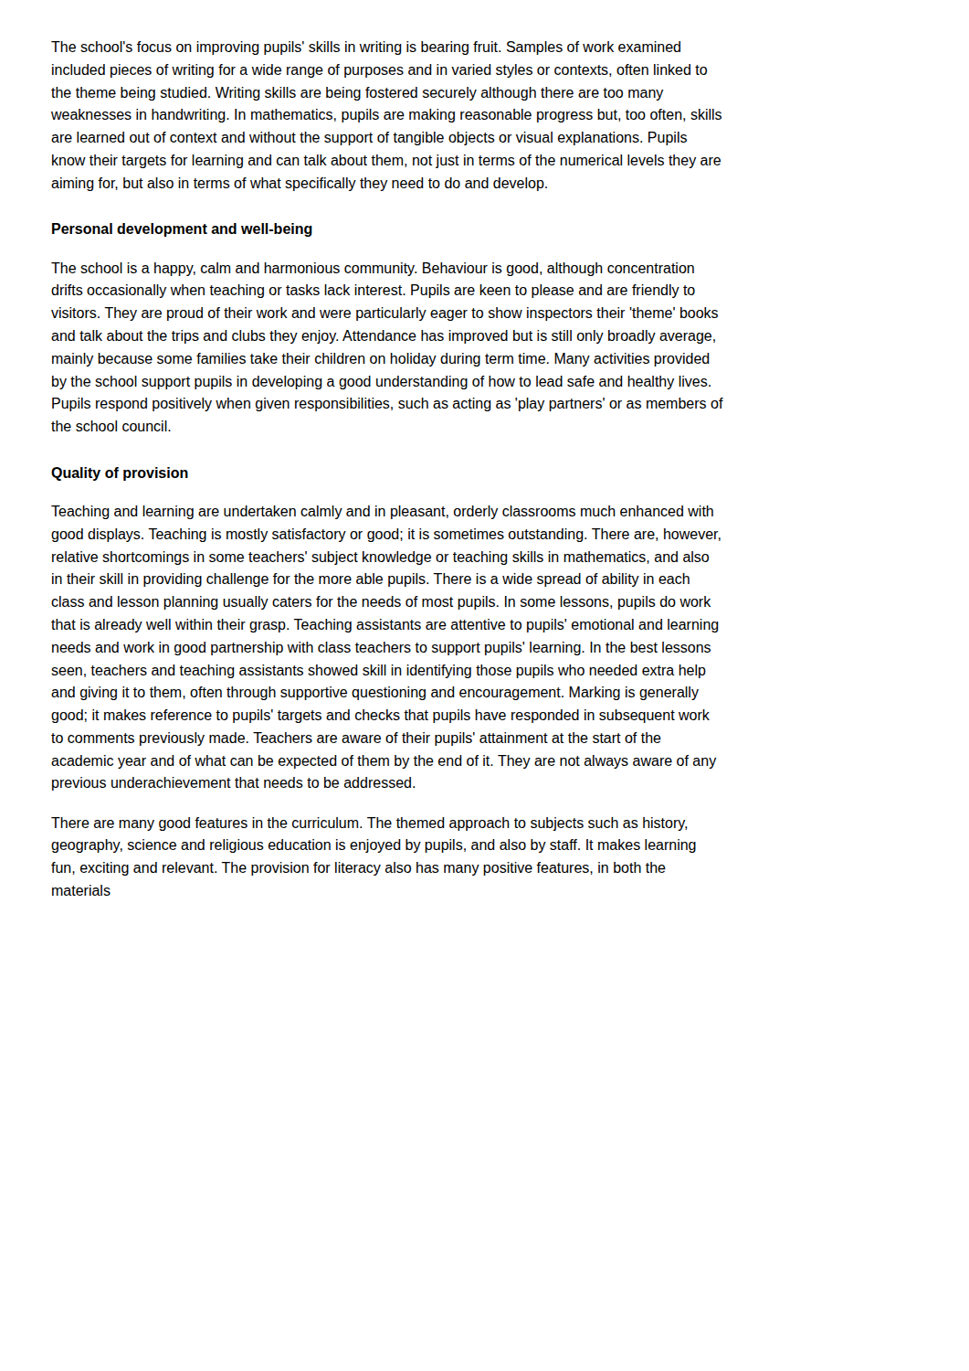The school's focus on improving pupils' skills in writing is bearing fruit. Samples of work examined included pieces of writing for a wide range of purposes and in varied styles or contexts, often linked to the theme being studied. Writing skills are being fostered securely although there are too many weaknesses in handwriting. In mathematics, pupils are making reasonable progress but, too often, skills are learned out of context and without the support of tangible objects or visual explanations. Pupils know their targets for learning and can talk about them, not just in terms of the numerical levels they are aiming for, but also in terms of what specifically they need to do and develop.
Personal development and well-being
The school is a happy, calm and harmonious community. Behaviour is good, although concentration drifts occasionally when teaching or tasks lack interest. Pupils are keen to please and are friendly to visitors. They are proud of their work and were particularly eager to show inspectors their 'theme' books and talk about the trips and clubs they enjoy. Attendance has improved but is still only broadly average, mainly because some families take their children on holiday during term time. Many activities provided by the school support pupils in developing a good understanding of how to lead safe and healthy lives. Pupils respond positively when given responsibilities, such as acting as 'play partners' or as members of the school council.
Quality of provision
Teaching and learning are undertaken calmly and in pleasant, orderly classrooms much enhanced with good displays. Teaching is mostly satisfactory or good; it is sometimes outstanding. There are, however, relative shortcomings in some teachers' subject knowledge or teaching skills in mathematics, and also in their skill in providing challenge for the more able pupils. There is a wide spread of ability in each class and lesson planning usually caters for the needs of most pupils. In some lessons, pupils do work that is already well within their grasp. Teaching assistants are attentive to pupils' emotional and learning needs and work in good partnership with class teachers to support pupils' learning. In the best lessons seen, teachers and teaching assistants showed skill in identifying those pupils who needed extra help and giving it to them, often through supportive questioning and encouragement. Marking is generally good; it makes reference to pupils' targets and checks that pupils have responded in subsequent work to comments previously made. Teachers are aware of their pupils' attainment at the start of the academic year and of what can be expected of them by the end of it. They are not always aware of any previous underachievement that needs to be addressed.
There are many good features in the curriculum. The themed approach to subjects such as history, geography, science and religious education is enjoyed by pupils, and also by staff. It makes learning fun, exciting and relevant. The provision for literacy also has many positive features, in both the materials